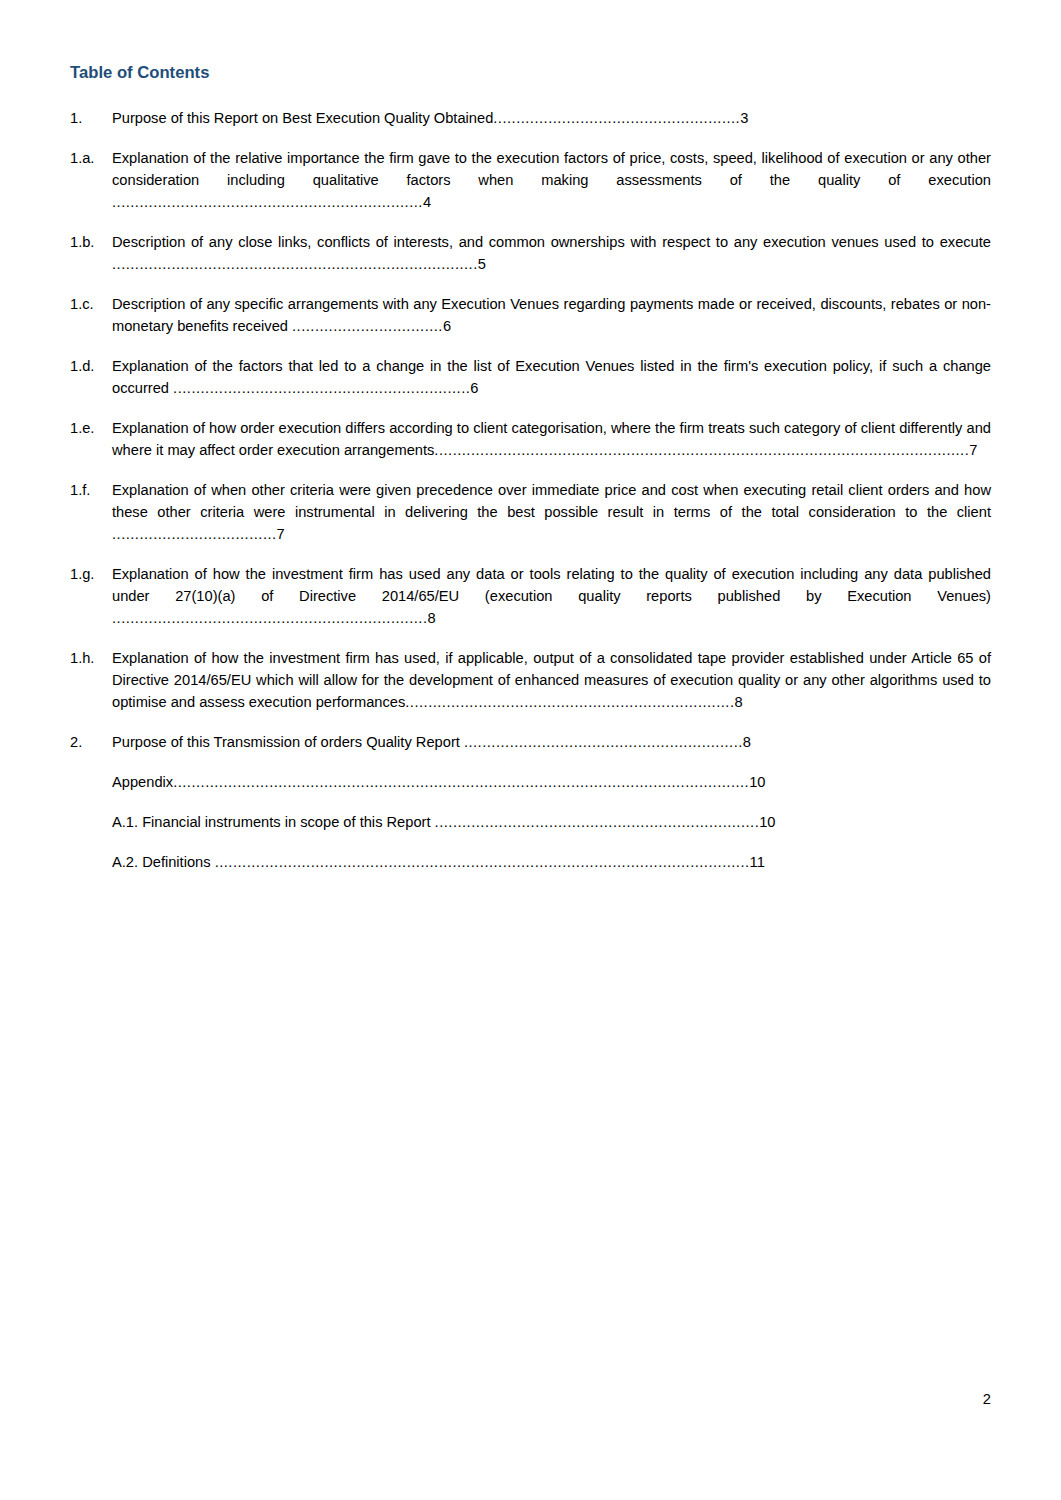Table of Contents
| 1. | Purpose of this Report on Best Execution Quality Obtained ...................................................... 3 |
| 1.a. | Explanation of the relative importance the firm gave to the execution factors of price, costs, speed, likelihood of execution or any other consideration including qualitative factors when making assessments of the quality of execution .................................................................... 4 |
| 1.b. | Description of any close links, conflicts of interests, and common ownerships with respect to any execution venues used to execute ................................................................................ 5 |
| 1.c. | Description of any specific arrangements with any Execution Venues regarding payments made or received, discounts, rebates or non-monetary benefits received ................................. 6 |
| 1.d. | Explanation of the factors that led to a change in the list of Execution Venues listed in the firm's execution policy, if such a change occurred ................................................................. 6 |
| 1.e. | Explanation of how order execution differs according to client categorisation, where the firm treats such category of client differently and where it may affect order execution arrangements ..................................................................................................................... 7 |
| 1.f. | Explanation of when other criteria were given precedence over immediate price and cost when executing retail client orders and how these other criteria were instrumental in delivering the best possible result in terms of the total consideration to the client .................................... 7 |
| 1.g. | Explanation of how the investment firm has used any data or tools relating to the quality of execution including any data published under 27(10)(a) of Directive 2014/65/EU (execution quality reports published by Execution Venues) ..................................................................... 8 |
| 1.h. | Explanation of how the investment firm has used, if applicable, output of a consolidated tape provider established under Article 65 of Directive 2014/65/EU which will allow for the development of enhanced measures of execution quality or any other algorithms used to optimise and assess execution performances ........................................................................ 8 |
| 2. | Purpose of this Transmission of orders Quality Report ............................................................. 8 |
| | Appendix .............................................................................................................................. 10 |
| | A.1. Financial instruments in scope of this Report ....................................................................... 10 |
| | A.2. Definitions ..................................................................................................................... 11 |
2